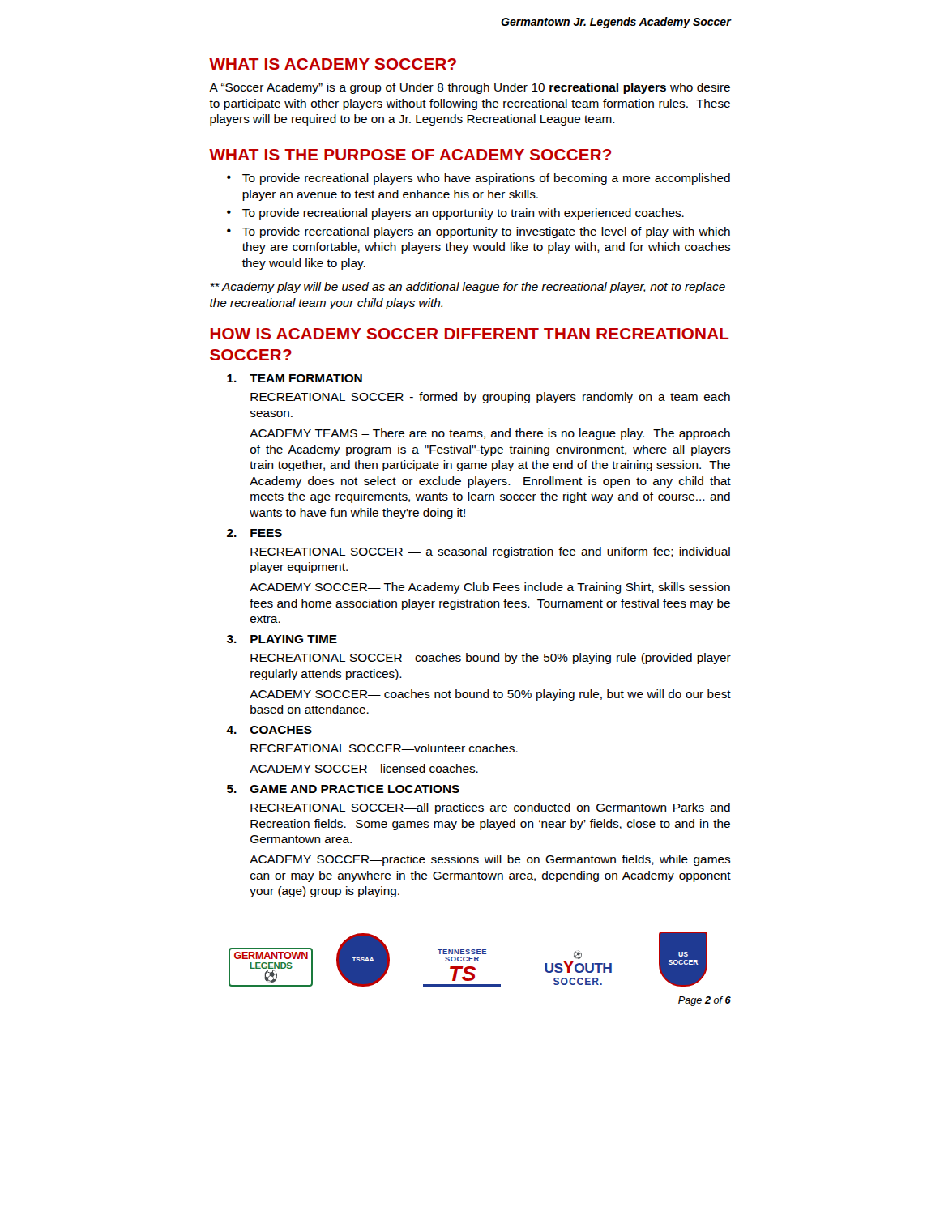Germantown Jr. Legends Academy Soccer
WHAT IS ACADEMY SOCCER?
A “Soccer Academy” is a group of Under 8 through Under 10 recreational players who desire to participate with other players without following the recreational team formation rules. These players will be required to be on a Jr. Legends Recreational League team.
WHAT IS THE PURPOSE OF ACADEMY SOCCER?
To provide recreational players who have aspirations of becoming a more accomplished player an avenue to test and enhance his or her skills.
To provide recreational players an opportunity to train with experienced coaches.
To provide recreational players an opportunity to investigate the level of play with which they are comfortable, which players they would like to play with, and for which coaches they would like to play.
** Academy play will be used as an additional league for the recreational player, not to replace the recreational team your child plays with.
HOW IS ACADEMY SOCCER DIFFERENT THAN RECREATIONAL SOCCER?
TEAM FORMATION
RECREATIONAL SOCCER - formed by grouping players randomly on a team each season.
ACADEMY TEAMS – There are no teams, and there is no league play. The approach of the Academy program is a "Festival"-type training environment, where all players train together, and then participate in game play at the end of the training session. The Academy does not select or exclude players. Enrollment is open to any child that meets the age requirements, wants to learn soccer the right way and of course... and wants to have fun while they're doing it!
FEES
RECREATIONAL SOCCER — a seasonal registration fee and uniform fee; individual player equipment.
ACADEMY SOCCER— The Academy Club Fees include a Training Shirt, skills session fees and home association player registration fees. Tournament or festival fees may be extra.
PLAYING TIME
RECREATIONAL SOCCER—coaches bound by the 50% playing rule (provided player regularly attends practices).
ACADEMY SOCCER— coaches not bound to 50% playing rule, but we will do our best based on attendance.
COACHES
RECREATIONAL SOCCER—volunteer coaches.
ACADEMY SOCCER—licensed coaches.
GAME AND PRACTICE LOCATIONS
RECREATIONAL SOCCER—all practices are conducted on Germantown Parks and Recreation fields. Some games may be played on ‘near by’ fields, close to and in the Germantown area.
ACADEMY SOCCER—practice sessions will be on Germantown fields, while games can or may be anywhere in the Germantown area, depending on Academy opponent your (age) group is playing.
GERMANTOWN
LEGENDS
⚽
TSSAA
TENNESSEE SOCCER
TS
⚽
USYOUTH
SOCCER.
US
SOCCER
Page 2 of 6